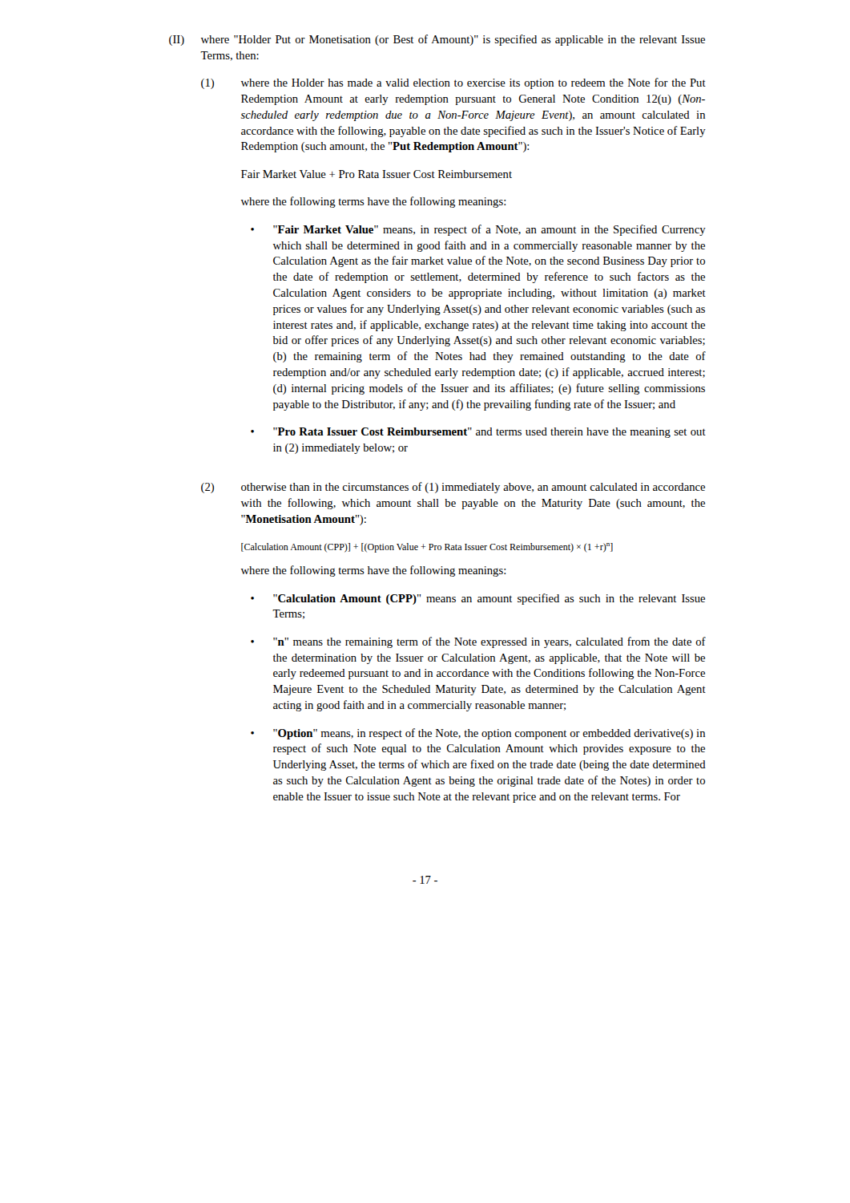(II)
where "Holder Put or Monetisation (or Best of Amount)" is specified as applicable in the relevant Issue Terms, then:
(1)
where the Holder has made a valid election to exercise its option to redeem the Note for the Put Redemption Amount at early redemption pursuant to General Note Condition 12(u) (Non-scheduled early redemption due to a Non-Force Majeure Event), an amount calculated in accordance with the following, payable on the date specified as such in the Issuer's Notice of Early Redemption (such amount, the "Put Redemption Amount"):
Fair Market Value + Pro Rata Issuer Cost Reimbursement
where the following terms have the following meanings:
•
"Fair Market Value" means, in respect of a Note, an amount in the Specified Currency which shall be determined in good faith and in a commercially reasonable manner by the Calculation Agent as the fair market value of the Note, on the second Business Day prior to the date of redemption or settlement, determined by reference to such factors as the Calculation Agent considers to be appropriate including, without limitation (a) market prices or values for any Underlying Asset(s) and other relevant economic variables (such as interest rates and, if applicable, exchange rates) at the relevant time taking into account the bid or offer prices of any Underlying Asset(s) and such other relevant economic variables; (b) the remaining term of the Notes had they remained outstanding to the date of redemption and/or any scheduled early redemption date; (c) if applicable, accrued interest; (d) internal pricing models of the Issuer and its affiliates; (e) future selling commissions payable to the Distributor, if any; and (f) the prevailing funding rate of the Issuer; and
•
"Pro Rata Issuer Cost Reimbursement" and terms used therein have the meaning set out in (2) immediately below; or
(2)
otherwise than in the circumstances of (1) immediately above, an amount calculated in accordance with the following, which amount shall be payable on the Maturity Date (such amount, the "Monetisation Amount"):
[Calculation Amount (CPP)] + [(Option Value + Pro Rata Issuer Cost Reimbursement) × (1 +r)n]
where the following terms have the following meanings:
•
"Calculation Amount (CPP)" means an amount specified as such in the relevant Issue Terms;
•
"n" means the remaining term of the Note expressed in years, calculated from the date of the determination by the Issuer or Calculation Agent, as applicable, that the Note will be early redeemed pursuant to and in accordance with the Conditions following the Non-Force Majeure Event to the Scheduled Maturity Date, as determined by the Calculation Agent acting in good faith and in a commercially reasonable manner;
•
"Option" means, in respect of the Note, the option component or embedded derivative(s) in respect of such Note equal to the Calculation Amount which provides exposure to the Underlying Asset, the terms of which are fixed on the trade date (being the date determined as such by the Calculation Agent as being the original trade date of the Notes) in order to enable the Issuer to issue such Note at the relevant price and on the relevant terms. For
- 17 -